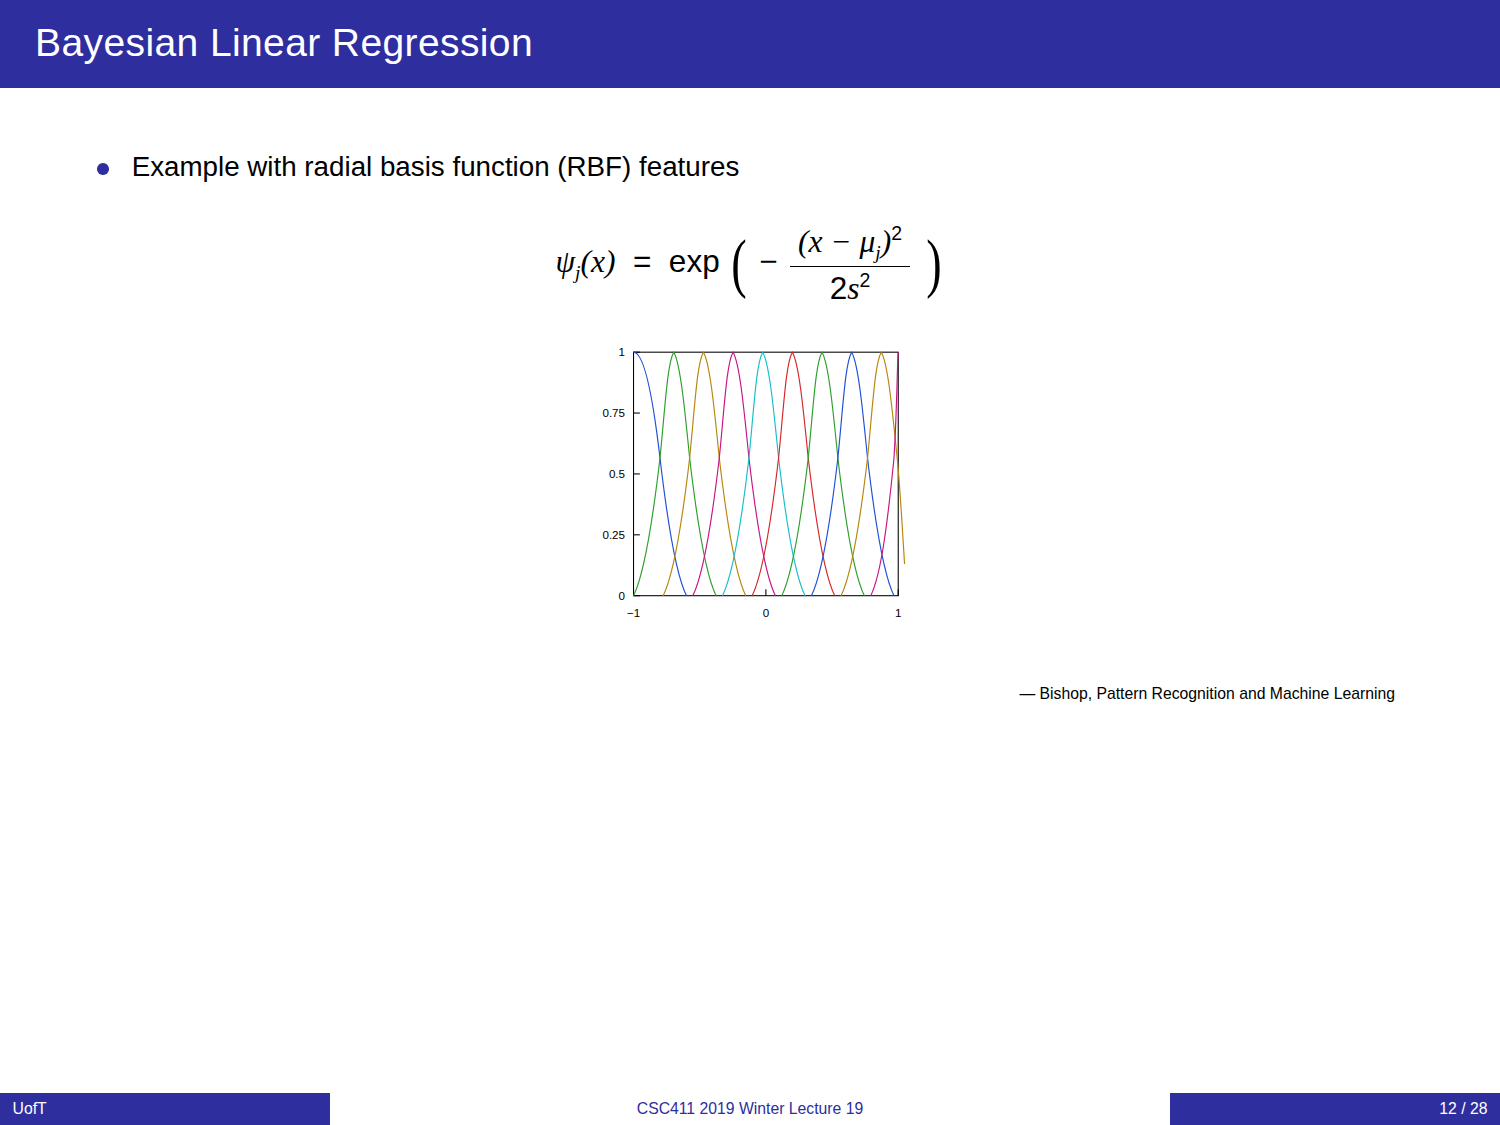Bayesian Linear Regression
Example with radial basis function (RBF) features
ψj(x) = exp ( − (x − μj)2 2s2 )
1 0.75 0.5 0.25 0 −1 0 1
— Bishop, Pattern Recognition and Machine Learning
UofT
CSC411 2019 Winter Lecture 19
12 / 28